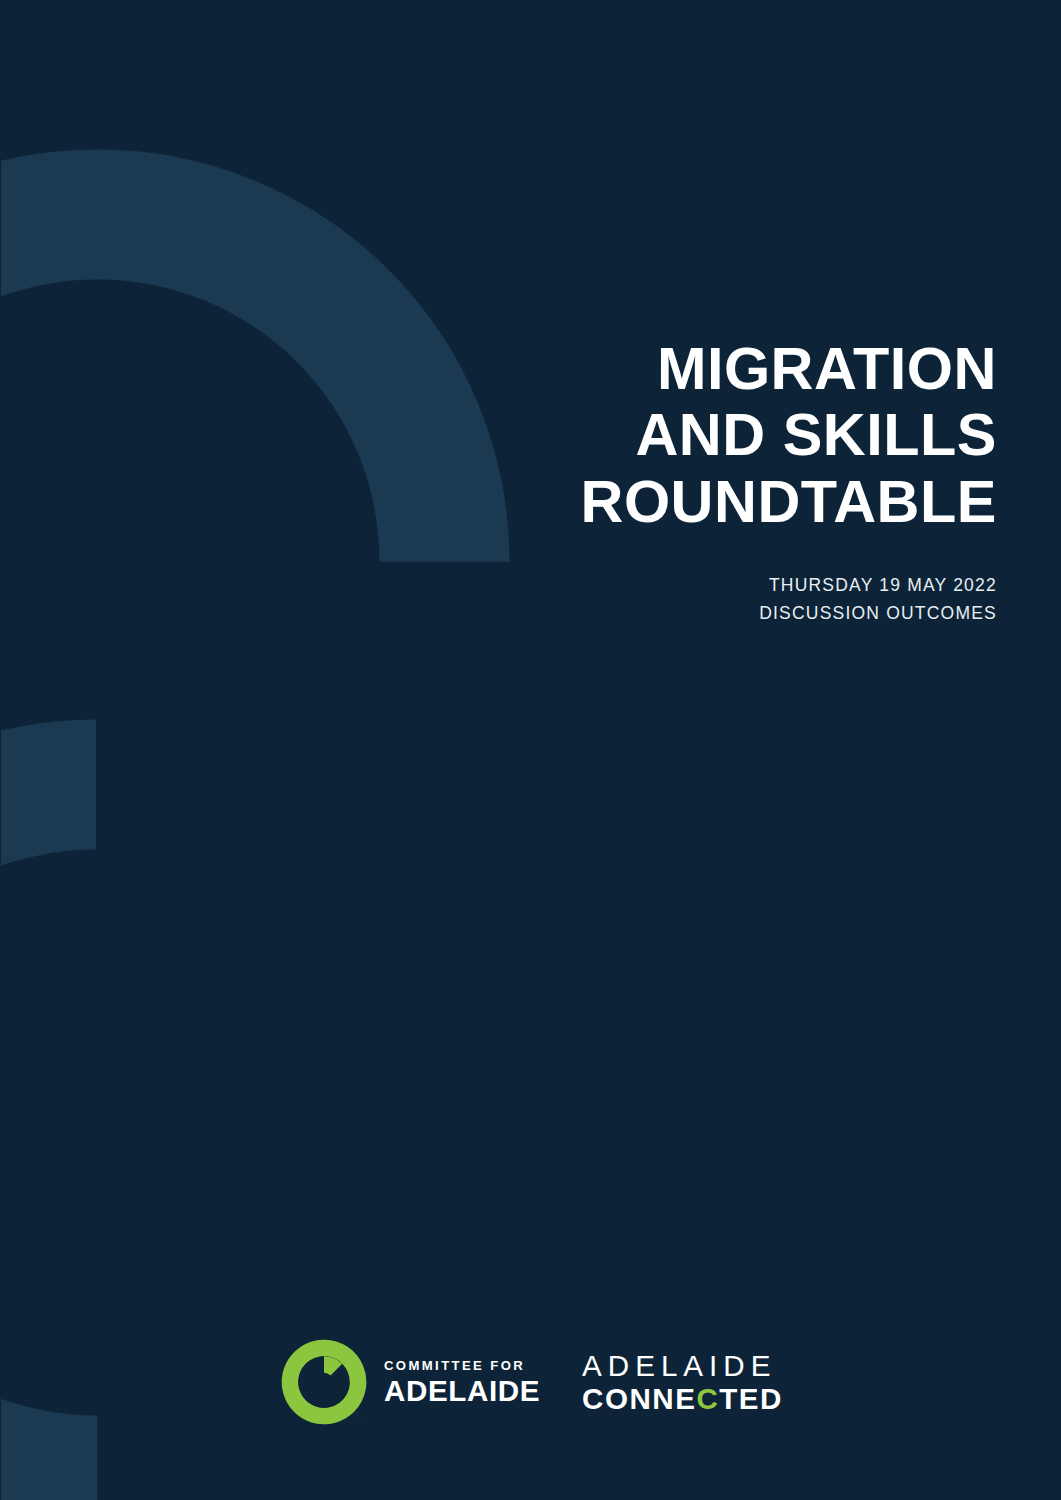Migration
and Skills
Roundtable
Thursday 19 May 2022
Discussion Outcomes
Committee for Adelaide
Adelaide Connected